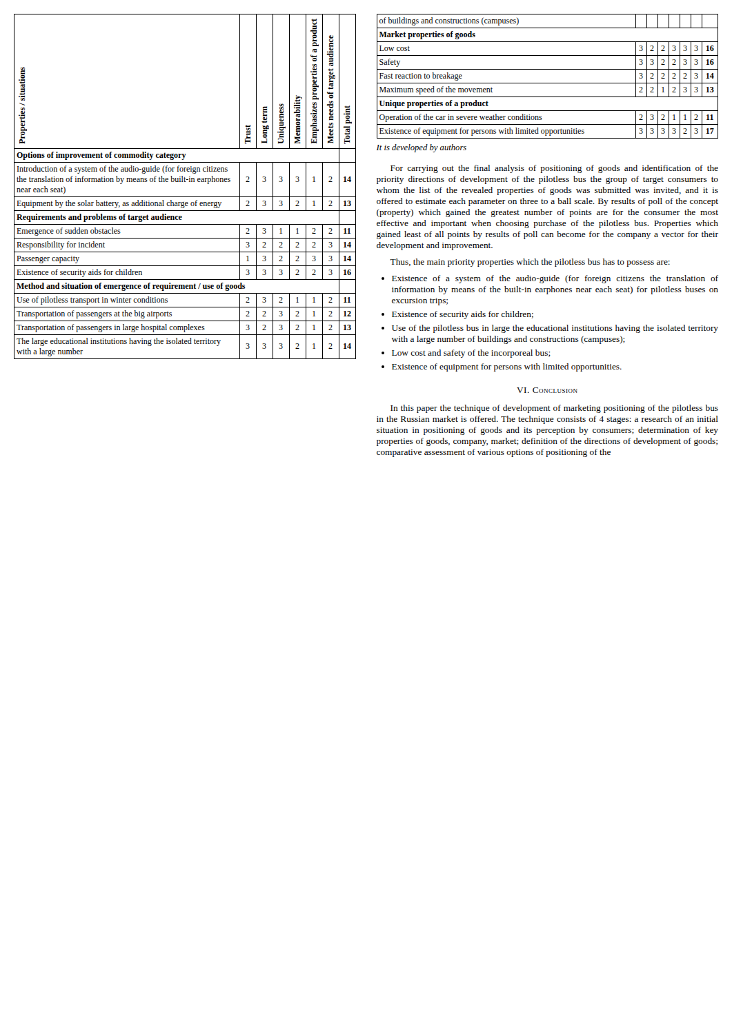| Properties / situations | Trust | Long term | Uniqueness | Memorability | Emphasizes properties of a product | Meets needs of target audience | Total point |
| --- | --- | --- | --- | --- | --- | --- | --- |
| Options of improvement of commodity category |
| Introduction of a system of the audio-guide (for foreign citizens the translation of information by means of the built-in earphones near each seat) | 2 | 3 | 3 | 3 | 1 | 2 | 14 |
| Equipment by the solar battery, as additional charge of energy | 2 | 3 | 3 | 2 | 1 | 2 | 13 |
| Requirements and problems of target audience |
| Emergence of sudden obstacles | 2 | 3 | 1 | 1 | 2 | 2 | 11 |
| Responsibility for incident | 3 | 2 | 2 | 2 | 2 | 3 | 14 |
| Passenger capacity | 1 | 3 | 2 | 2 | 3 | 3 | 14 |
| Existence of security aids for children | 3 | 3 | 3 | 2 | 2 | 3 | 16 |
| Method and situation of emergence of requirement / use of goods |
| Use of pilotless transport in winter conditions | 2 | 3 | 2 | 1 | 1 | 2 | 11 |
| Transportation of passengers at the big airports | 2 | 2 | 3 | 2 | 1 | 2 | 12 |
| Transportation of passengers in large hospital complexes | 3 | 2 | 3 | 2 | 1 | 2 | 13 |
| The large educational institutions having the isolated territory with a large number | 3 | 3 | 3 | 2 | 1 | 2 | 14 |
| of buildings and constructions (campuses) | | | | | | | |
| Market properties of goods |
| Low cost | 3 | 2 | 2 | 3 | 3 | 3 | 16 |
| Safety | 3 | 3 | 2 | 2 | 3 | 3 | 16 |
| Fast reaction to breakage | 3 | 2 | 2 | 2 | 2 | 3 | 14 |
| Maximum speed of the movement | 2 | 2 | 1 | 2 | 3 | 3 | 13 |
| Unique properties of a product |
| Operation of the car in severe weather conditions | 2 | 3 | 2 | 1 | 1 | 2 | 11 |
| Existence of equipment for persons with limited opportunities | 3 | 3 | 3 | 3 | 2 | 3 | 17 |
It is developed by authors
For carrying out the final analysis of positioning of goods and identification of the priority directions of development of the pilotless bus the group of target consumers to whom the list of the revealed properties of goods was submitted was invited, and it is offered to estimate each parameter on three to a ball scale. By results of poll of the concept (property) which gained the greatest number of points are for the consumer the most effective and important when choosing purchase of the pilotless bus. Properties which gained least of all points by results of poll can become for the company a vector for their development and improvement.
Thus, the main priority properties which the pilotless bus has to possess are:
Existence of a system of the audio-guide (for foreign citizens the translation of information by means of the built-in earphones near each seat) for pilotless buses on excursion trips;
Existence of security aids for children;
Use of the pilotless bus in large the educational institutions having the isolated territory with a large number of buildings and constructions (campuses);
Low cost and safety of the incorporeal bus;
Existence of equipment for persons with limited opportunities.
VI. Conclusion
In this paper the technique of development of marketing positioning of the pilotless bus in the Russian market is offered. The technique consists of 4 stages: a research of an initial situation in positioning of goods and its perception by consumers; determination of key properties of goods, company, market; definition of the directions of development of goods; comparative assessment of various options of positioning of the